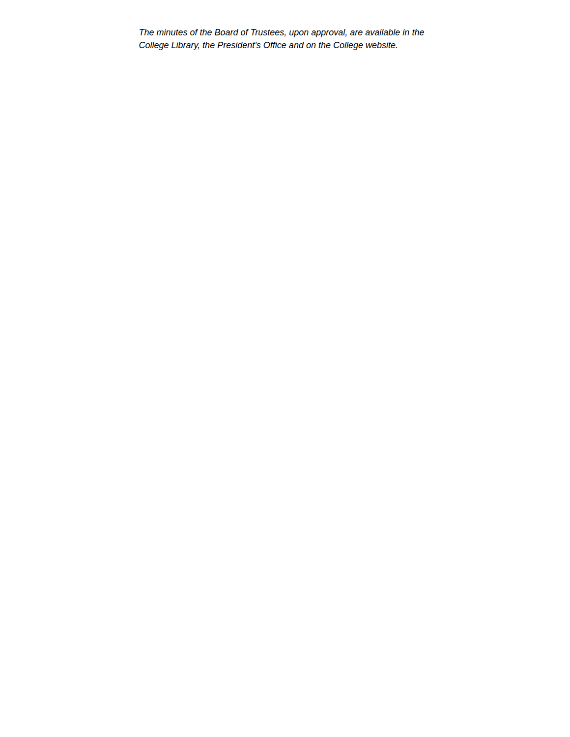The minutes of the Board of Trustees, upon approval, are available in the College Library, the President’s Office and on the College website.